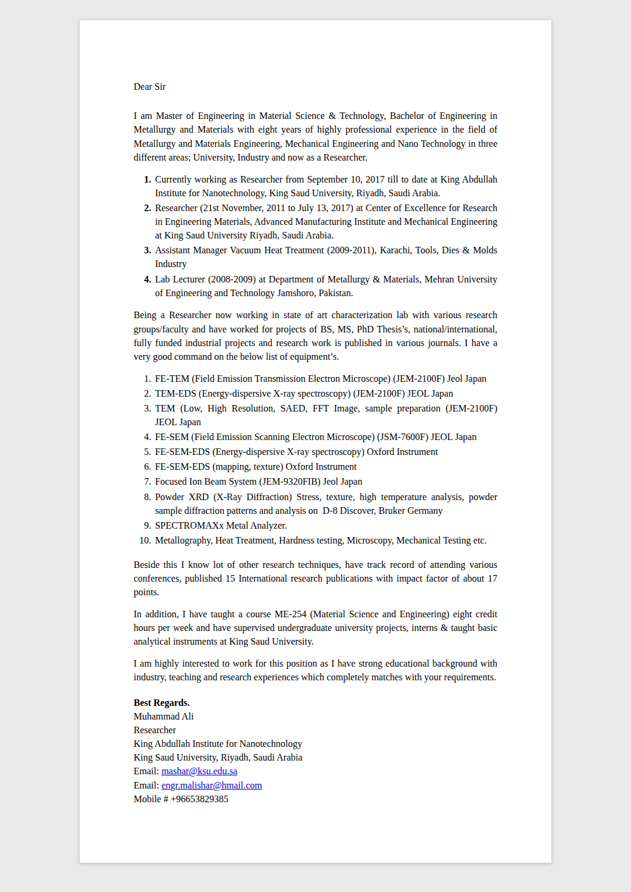Dear Sir
I am Master of Engineering in Material Science & Technology, Bachelor of Engineering in Metallurgy and Materials with eight years of highly professional experience in the field of Metallurgy and Materials Engineering, Mechanical Engineering and Nano Technology in three different areas; University, Industry and now as a Researcher.
Currently working as Researcher from September 10, 2017 till to date at King Abdullah Institute for Nanotechnology, King Saud University, Riyadh, Saudi Arabia.
Researcher (21st November, 2011 to July 13, 2017) at Center of Excellence for Research in Engineering Materials, Advanced Manufacturing Institute and Mechanical Engineering at King Saud University Riyadh, Saudi Arabia.
Assistant Manager Vacuum Heat Treatment (2009-2011), Karachi, Tools, Dies & Molds Industry
Lab Lecturer (2008-2009) at Department of Metallurgy & Materials, Mehran University of Engineering and Technology Jamshoro, Pakistan.
Being a Researcher now working in state of art characterization lab with various research groups/faculty and have worked for projects of BS, MS, PhD Thesis’s, national/international, fully funded industrial projects and research work is published in various journals. I have a very good command on the below list of equipment’s.
FE-TEM (Field Emission Transmission Electron Microscope) (JEM-2100F) Jeol Japan
TEM-EDS (Energy-dispersive X-ray spectroscopy) (JEM-2100F) JEOL Japan
TEM (Low, High Resolution, SAED, FFT Image, sample preparation (JEM-2100F) JEOL Japan
FE-SEM (Field Emission Scanning Electron Microscope) (JSM-7600F) JEOL Japan
FE-SEM-EDS (Energy-dispersive X-ray spectroscopy) Oxford Instrument
FE-SEM-EDS (mapping, texture) Oxford Instrument
Focused Ion Beam System (JEM-9320FIB) Jeol Japan
Powder XRD (X-Ray Diffraction) Stress, texture, high temperature analysis, powder sample diffraction patterns and analysis on D-8 Discover, Bruker Germany
SPECTROMAXx Metal Analyzer.
Metallography, Heat Treatment, Hardness testing, Microscopy, Mechanical Testing etc.
Beside this I know lot of other research techniques, have track record of attending various conferences, published 15 International research publications with impact factor of about 17 points.
In addition, I have taught a course ME-254 (Material Science and Engineering) eight credit hours per week and have supervised undergraduate university projects, interns & taught basic analytical instruments at King Saud University.
I am highly interested to work for this position as I have strong educational background with industry, teaching and research experiences which completely matches with your requirements.
Best Regards.
Muhammad Ali
Researcher
King Abdullah Institute for Nanotechnology
King Saud University, Riyadh, Saudi Arabia
Email: mashar@ksu.edu.sa
Email: engr.malishar@hmail.com
Mobile # +96653829385